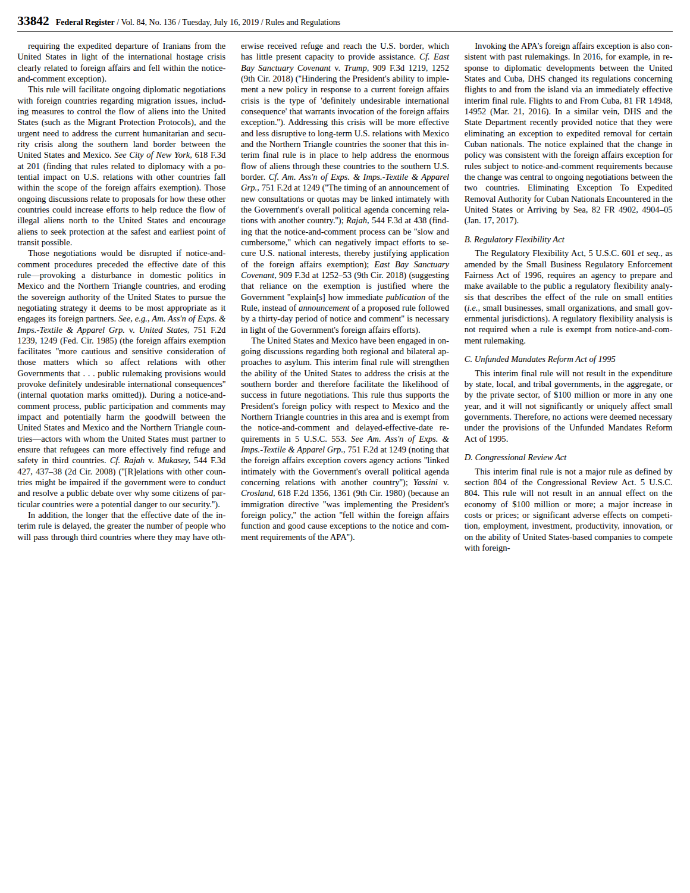33842 Federal Register / Vol. 84, No. 136 / Tuesday, July 16, 2019 / Rules and Regulations
requiring the expedited departure of Iranians from the United States in light of the international hostage crisis clearly related to foreign affairs and fell within the notice-and-comment exception).
This rule will facilitate ongoing diplomatic negotiations with foreign countries regarding migration issues, including measures to control the flow of aliens into the United States (such as the Migrant Protection Protocols), and the urgent need to address the current humanitarian and security crisis along the southern land border between the United States and Mexico. See City of New York, 618 F.3d at 201 (finding that rules related to diplomacy with a potential impact on U.S. relations with other countries fall within the scope of the foreign affairs exemption). Those ongoing discussions relate to proposals for how these other countries could increase efforts to help reduce the flow of illegal aliens north to the United States and encourage aliens to seek protection at the safest and earliest point of transit possible.
Those negotiations would be disrupted if notice-and-comment procedures preceded the effective date of this rule—provoking a disturbance in domestic politics in Mexico and the Northern Triangle countries, and eroding the sovereign authority of the United States to pursue the negotiating strategy it deems to be most appropriate as it engages its foreign partners. See, e.g., Am. Ass'n of Exps. & Imps.-Textile & Apparel Grp. v. United States, 751 F.2d 1239, 1249 (Fed. Cir. 1985) (the foreign affairs exemption facilitates ''more cautious and sensitive consideration of those matters which so affect relations with other Governments that . . . public rulemaking provisions would provoke definitely undesirable international consequences'' (internal quotation marks omitted)). During a notice-and-comment process, public participation and comments may impact and potentially harm the goodwill between the United States and Mexico and the Northern Triangle countries—actors with whom the United States must partner to ensure that refugees can more effectively find refuge and safety in third countries. Cf. Rajah v. Mukasey, 544 F.3d 427, 437–38 (2d Cir. 2008) (''[R]elations with other countries might be impaired if the government were to conduct and resolve a public debate over why some citizens of particular countries were a potential danger to our security.'').
In addition, the longer that the effective date of the interim rule is delayed, the greater the number of people who will pass through third countries where they may have otherwise received refuge and reach the U.S. border, which has little present capacity to provide assistance. Cf. East Bay Sanctuary Covenant v. Trump, 909 F.3d 1219, 1252 (9th Cir. 2018) (''Hindering the President's ability to implement a new policy in response to a current foreign affairs crisis is the type of 'definitely undesirable international consequence' that warrants invocation of the foreign affairs exception.''). Addressing this crisis will be more effective and less disruptive to long-term U.S. relations with Mexico and the Northern Triangle countries the sooner that this interim final rule is in place to help address the enormous flow of aliens through these countries to the southern U.S. border. Cf. Am. Ass'n of Exps. & Imps.-Textile & Apparel Grp., 751 F.2d at 1249 (''The timing of an announcement of new consultations or quotas may be linked intimately with the Government's overall political agenda concerning relations with another country.''); Rajah, 544 F.3d at 438 (finding that the notice-and-comment process can be ''slow and cumbersome,'' which can negatively impact efforts to secure U.S. national interests, thereby justifying application of the foreign affairs exemption); East Bay Sanctuary Covenant, 909 F.3d at 1252–53 (9th Cir. 2018) (suggesting that reliance on the exemption is justified where the Government ''explain[s] how immediate publication of the Rule, instead of announcement of a proposed rule followed by a thirty-day period of notice and comment'' is necessary in light of the Government's foreign affairs efforts).
The United States and Mexico have been engaged in ongoing discussions regarding both regional and bilateral approaches to asylum. This interim final rule will strengthen the ability of the United States to address the crisis at the southern border and therefore facilitate the likelihood of success in future negotiations. This rule thus supports the President's foreign policy with respect to Mexico and the Northern Triangle countries in this area and is exempt from the notice-and-comment and delayed-effective-date requirements in 5 U.S.C. 553. See Am. Ass'n of Exps. & Imps.-Textile & Apparel Grp., 751 F.2d at 1249 (noting that the foreign affairs exception covers agency actions ''linked intimately with the Government's overall political agenda concerning relations with another country''); Yassini v. Crosland, 618 F.2d 1356, 1361 (9th Cir. 1980) (because an immigration directive ''was implementing the President's foreign policy,'' the action ''fell within the foreign affairs function and good cause exceptions to the notice and comment requirements of the APA'').
Invoking the APA's foreign affairs exception is also consistent with past rulemakings. In 2016, for example, in response to diplomatic developments between the United States and Cuba, DHS changed its regulations concerning flights to and from the island via an immediately effective interim final rule. Flights to and From Cuba, 81 FR 14948, 14952 (Mar. 21, 2016). In a similar vein, DHS and the State Department recently provided notice that they were eliminating an exception to expedited removal for certain Cuban nationals. The notice explained that the change in policy was consistent with the foreign affairs exception for rules subject to notice-and-comment requirements because the change was central to ongoing negotiations between the two countries. Eliminating Exception To Expedited Removal Authority for Cuban Nationals Encountered in the United States or Arriving by Sea, 82 FR 4902, 4904–05 (Jan. 17, 2017).
B. Regulatory Flexibility Act
The Regulatory Flexibility Act, 5 U.S.C. 601 et seq., as amended by the Small Business Regulatory Enforcement Fairness Act of 1996, requires an agency to prepare and make available to the public a regulatory flexibility analysis that describes the effect of the rule on small entities (i.e., small businesses, small organizations, and small governmental jurisdictions). A regulatory flexibility analysis is not required when a rule is exempt from notice-and-comment rulemaking.
C. Unfunded Mandates Reform Act of 1995
This interim final rule will not result in the expenditure by state, local, and tribal governments, in the aggregate, or by the private sector, of $100 million or more in any one year, and it will not significantly or uniquely affect small governments. Therefore, no actions were deemed necessary under the provisions of the Unfunded Mandates Reform Act of 1995.
D. Congressional Review Act
This interim final rule is not a major rule as defined by section 804 of the Congressional Review Act. 5 U.S.C. 804. This rule will not result in an annual effect on the economy of $100 million or more; a major increase in costs or prices; or significant adverse effects on competition, employment, investment, productivity, innovation, or on the ability of United States-based companies to compete with foreign-